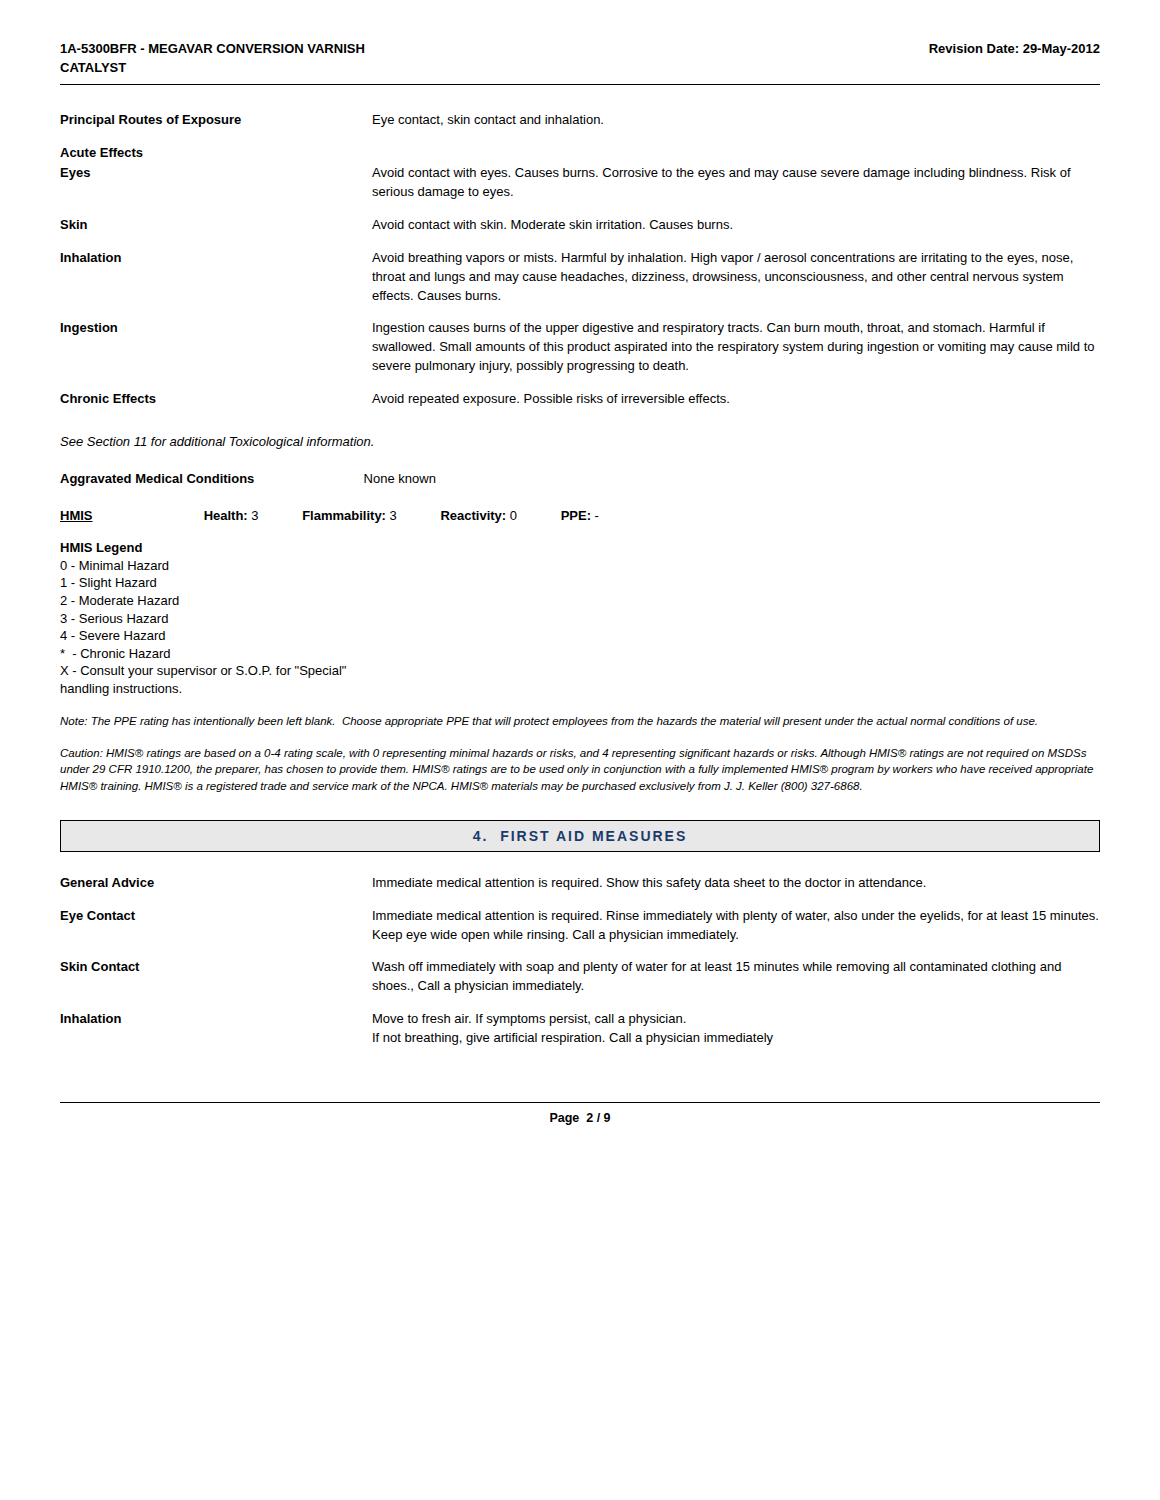1A-5300BFR - MEGAVAR CONVERSION VARNISH
CATALYST
Revision Date: 29-May-2012
| Principal Routes of Exposure | Eye contact, skin contact and inhalation. |
| Acute Effects | |
| Eyes | Avoid contact with eyes. Causes burns. Corrosive to the eyes and may cause severe damage including blindness. Risk of serious damage to eyes. |
| Skin | Avoid contact with skin. Moderate skin irritation. Causes burns. |
| Inhalation | Avoid breathing vapors or mists. Harmful by inhalation. High vapor / aerosol concentrations are irritating to the eyes, nose, throat and lungs and may cause headaches, dizziness, drowsiness, unconsciousness, and other central nervous system effects. Causes burns. |
| Ingestion | Ingestion causes burns of the upper digestive and respiratory tracts. Can burn mouth, throat, and stomach. Harmful if swallowed. Small amounts of this product aspirated into the respiratory system during ingestion or vomiting may cause mild to severe pulmonary injury, possibly progressing to death. |
| Chronic Effects | Avoid repeated exposure. Possible risks of irreversible effects. |
See Section 11 for additional Toxicological information.
Aggravated Medical Conditions None known
HMIS Health: 3 Flammability: 3 Reactivity: 0 PPE: -
HMIS Legend
0 - Minimal Hazard
1 - Slight Hazard
2 - Moderate Hazard
3 - Serious Hazard
4 - Severe Hazard
* - Chronic Hazard
X - Consult your supervisor or S.O.P. for "Special"
handling instructions.
Note: The PPE rating has intentionally been left blank. Choose appropriate PPE that will protect employees from the hazards the material will present under the actual normal conditions of use.
Caution: HMIS® ratings are based on a 0-4 rating scale, with 0 representing minimal hazards or risks, and 4 representing significant hazards or risks. Although HMIS® ratings are not required on MSDSs under 29 CFR 1910.1200, the preparer, has chosen to provide them. HMIS® ratings are to be used only in conjunction with a fully implemented HMIS® program by workers who have received appropriate HMIS® training. HMIS® is a registered trade and service mark of the NPCA. HMIS® materials may be purchased exclusively from J. J. Keller (800) 327-6868.
4. FIRST AID MEASURES
| General Advice | Immediate medical attention is required. Show this safety data sheet to the doctor in attendance. |
| Eye Contact | Immediate medical attention is required. Rinse immediately with plenty of water, also under the eyelids, for at least 15 minutes. Keep eye wide open while rinsing. Call a physician immediately. |
| Skin Contact | Wash off immediately with soap and plenty of water for at least 15 minutes while removing all contaminated clothing and shoes., Call a physician immediately. |
| Inhalation | Move to fresh air. If symptoms persist, call a physician. If not breathing, give artificial respiration. Call a physician immediately |
Page 2 / 9